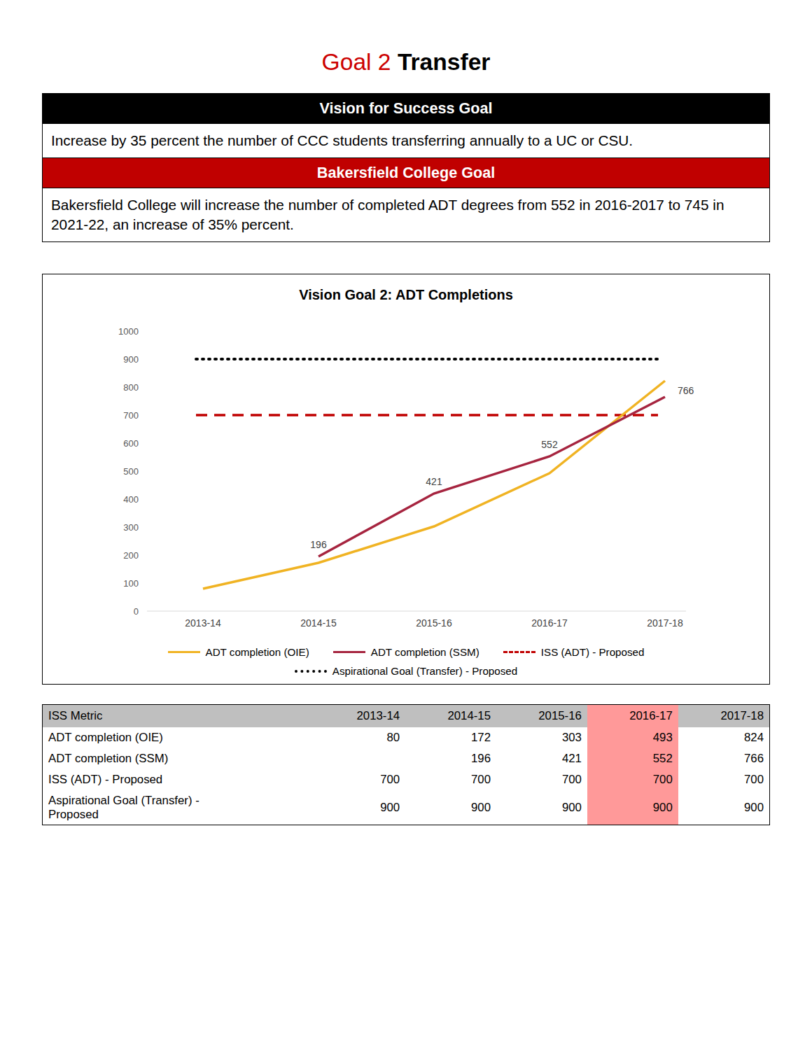Goal 2 Transfer
| Vision for Success Goal |
| --- |
| Increase by 35 percent the number of CCC students transferring annually to a UC or CSU. |
| Bakersfield College Goal |
| Bakersfield College will increase the number of completed ADT degrees from 552 in 2016-2017 to 745 in 2021-22, an increase of 35% percent. |
Vision Goal 2: ADT Completions
1000 900 800 700 600 500 400 300 200 100 0 196 421 552 766 2013-14 2014-15 2015-16 2016-17 2017-18
ADT completion (OIE)
ADT completion (SSM)
ISS (ADT) - Proposed
Aspirational Goal (Transfer) - Proposed
| ISS Metric | 2013-14 | 2014-15 | 2015-16 | 2016-17 | 2017-18 |
| --- | --- | --- | --- | --- | --- |
| ADT completion (OIE) | 80 | 172 | 303 | 493 | 824 |
| ADT completion (SSM) | | 196 | 421 | 552 | 766 |
| ISS (ADT) - Proposed | 700 | 700 | 700 | 700 | 700 |
| Aspirational Goal (Transfer) - Proposed | 900 | 900 | 900 | 900 | 900 |